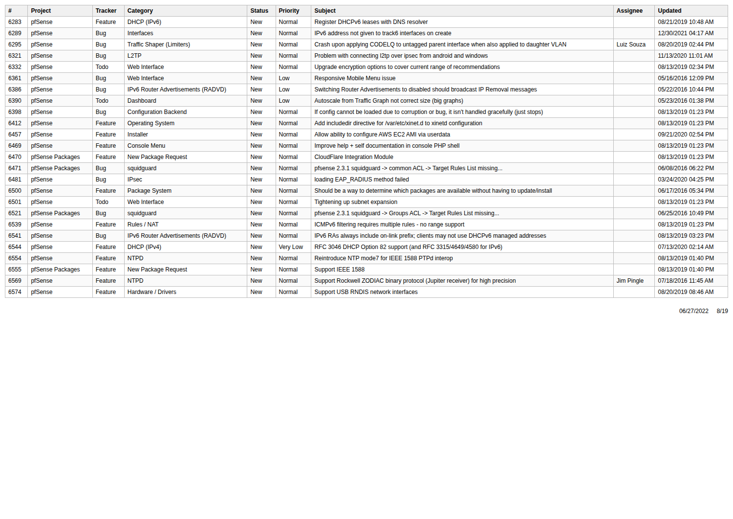| # | Project | Tracker | Category | Status | Priority | Subject | Assignee | Updated |
| --- | --- | --- | --- | --- | --- | --- | --- | --- |
| 6283 | pfSense | Feature | DHCP (IPv6) | New | Normal | Register DHCPv6 leases with DNS resolver | | 08/21/2019 10:48 AM |
| 6289 | pfSense | Bug | Interfaces | New | Normal | IPv6 address not given to track6 interfaces on create | | 12/30/2021 04:17 AM |
| 6295 | pfSense | Bug | Traffic Shaper (Limiters) | New | Normal | Crash upon applying CODELQ to untagged parent interface when also applied to daughter VLAN | Luiz Souza | 08/20/2019 02:44 PM |
| 6321 | pfSense | Bug | L2TP | New | Normal | Problem with connecting l2tp over ipsec from android and windows | | 11/13/2020 11:01 AM |
| 6332 | pfSense | Todo | Web Interface | New | Normal | Upgrade encryption options to cover current range of recommendations | | 08/13/2019 02:34 PM |
| 6361 | pfSense | Bug | Web Interface | New | Low | Responsive Mobile Menu issue | | 05/16/2016 12:09 PM |
| 6386 | pfSense | Bug | IPv6 Router Advertisements (RADVD) | New | Low | Switching Router Advertisements to disabled should broadcast IP Removal messages | | 05/22/2016 10:44 PM |
| 6390 | pfSense | Todo | Dashboard | New | Low | Autoscale from Traffic Graph not correct size (big graphs) | | 05/23/2016 01:38 PM |
| 6398 | pfSense | Bug | Configuration Backend | New | Normal | If config cannot be loaded due to corruption or bug, it isn't handled gracefully (just stops) | | 08/13/2019 01:23 PM |
| 6412 | pfSense | Feature | Operating System | New | Normal | Add includedir directive for /var/etc/xinet.d to xinetd configuration | | 08/13/2019 01:23 PM |
| 6457 | pfSense | Feature | Installer | New | Normal | Allow ability to configure AWS EC2 AMI via userdata | | 09/21/2020 02:54 PM |
| 6469 | pfSense | Feature | Console Menu | New | Normal | Improve help + self documentation in console PHP shell | | 08/13/2019 01:23 PM |
| 6470 | pfSense Packages | Feature | New Package Request | New | Normal | CloudFlare Integration Module | | 08/13/2019 01:23 PM |
| 6471 | pfSense Packages | Bug | squidguard | New | Normal | pfsense 2.3.1 squidguard -> common ACL -> Target Rules List missing... | | 06/08/2016 06:22 PM |
| 6481 | pfSense | Bug | IPsec | New | Normal | loading EAP_RADIUS method failed | | 03/24/2020 04:25 PM |
| 6500 | pfSense | Feature | Package System | New | Normal | Should be a way to determine which packages are available without having to update/install | | 06/17/2016 05:34 PM |
| 6501 | pfSense | Todo | Web Interface | New | Normal | Tightening up subnet expansion | | 08/13/2019 01:23 PM |
| 6521 | pfSense Packages | Bug | squidguard | New | Normal | pfsense 2.3.1 squidguard -> Groups ACL -> Target Rules List missing... | | 06/25/2016 10:49 PM |
| 6539 | pfSense | Feature | Rules / NAT | New | Normal | ICMPv6 filtering requires multiple rules - no range support | | 08/13/2019 01:23 PM |
| 6541 | pfSense | Bug | IPv6 Router Advertisements (RADVD) | New | Normal | IPv6 RAs always include on-link prefix; clients may not use DHCPv6 managed addresses | | 08/13/2019 03:23 PM |
| 6544 | pfSense | Feature | DHCP (IPv4) | New | Very Low | RFC 3046 DHCP Option 82 support (and RFC 3315/4649/4580 for IPv6) | | 07/13/2020 02:14 AM |
| 6554 | pfSense | Feature | NTPD | New | Normal | Reintroduce NTP mode7 for IEEE 1588 PTPd interop | | 08/13/2019 01:40 PM |
| 6555 | pfSense Packages | Feature | New Package Request | New | Normal | Support IEEE 1588 | | 08/13/2019 01:40 PM |
| 6569 | pfSense | Feature | NTPD | New | Normal | Support Rockwell ZODIAC binary protocol (Jupiter receiver) for high precision | Jim Pingle | 07/18/2016 11:45 AM |
| 6574 | pfSense | Feature | Hardware / Drivers | New | Normal | Support USB RNDIS network interfaces | | 08/20/2019 08:46 AM |
06/27/2022 8/19